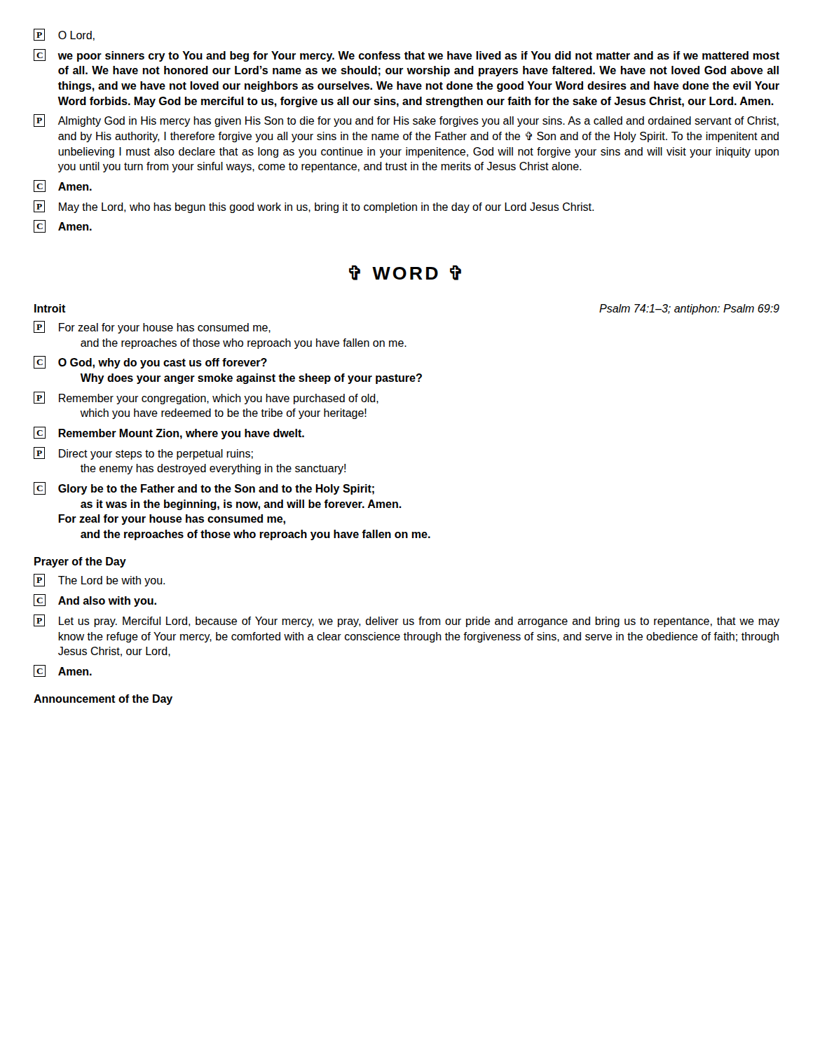P
O Lord,
C
we poor sinners cry to You and beg for Your mercy. We confess that we have lived as if You did not matter and as if we mattered most of all. We have not honored our Lord’s name as we should; our worship and prayers have faltered. We have not loved God above all things, and we have not loved our neighbors as ourselves. We have not done the good Your Word desires and have done the evil Your Word forbids. May God be merciful to us, forgive us all our sins, and strengthen our faith for the sake of Jesus Christ, our Lord. Amen.
P
Almighty God in His mercy has given His Son to die for you and for His sake forgives you all your sins. As a called and ordained servant of Christ, and by His authority, I therefore forgive you all your sins in the name of the Father and of the ✞ Son and of the Holy Spirit. To the impenitent and unbelieving I must also declare that as long as you continue in your impenitence, God will not forgive your sins and will visit your iniquity upon you until you turn from your sinful ways, come to repentance, and trust in the merits of Jesus Christ alone.
C
Amen.
P
May the Lord, who has begun this good work in us, bring it to completion in the day of our Lord Jesus Christ.
C
Amen.
✞ WORD ✞
Introit Psalm 74:1–3; antiphon: Psalm 69:9
P
For zeal for your house has consumed me, and the reproaches of those who reproach you have fallen on me.
C
O God, why do you cast us off forever? Why does your anger smoke against the sheep of your pasture?
P
Remember your congregation, which you have purchased of old, which you have redeemed to be the tribe of your heritage!
C
Remember Mount Zion, where you have dwelt.
P
Direct your steps to the perpetual ruins; the enemy has destroyed everything in the sanctuary!
C
Glory be to the Father and to the Son and to the Holy Spirit; as it was in the beginning, is now, and will be forever. Amen. For zeal for your house has consumed me, and the reproaches of those who reproach you have fallen on me.
Prayer of the Day
P
The Lord be with you.
C
And also with you.
P
Let us pray. Merciful Lord, because of Your mercy, we pray, deliver us from our pride and arrogance and bring us to repentance, that we may know the refuge of Your mercy, be comforted with a clear conscience through the forgiveness of sins, and serve in the obedience of faith; through Jesus Christ, our Lord,
C
Amen.
Announcement of the Day